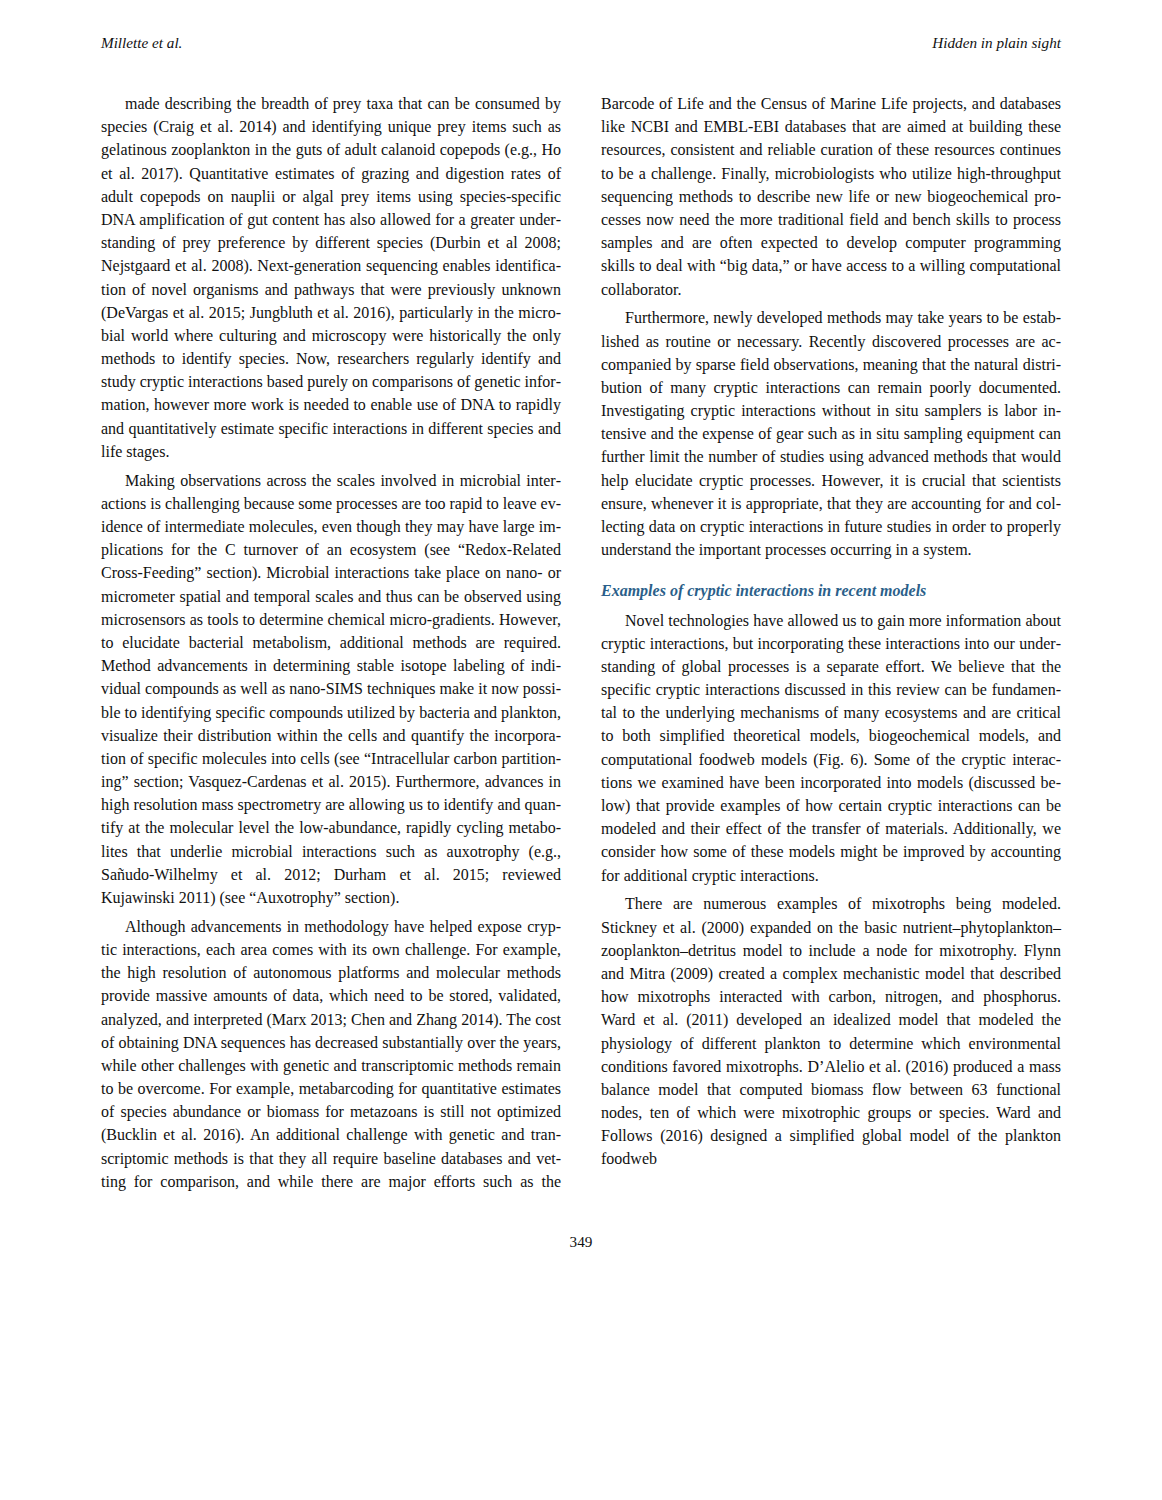Millette et al. Hidden in plain sight
made describing the breadth of prey taxa that can be consumed by species (Craig et al. 2014) and identifying unique prey items such as gelatinous zooplankton in the guts of adult calanoid copepods (e.g., Ho et al. 2017). Quantitative estimates of grazing and digestion rates of adult copepods on nauplii or algal prey items using species-specific DNA amplification of gut content has also allowed for a greater understanding of prey preference by different species (Durbin et al 2008; Nejstgaard et al. 2008). Next-generation sequencing enables identification of novel organisms and pathways that were previously unknown (DeVargas et al. 2015; Jungbluth et al. 2016), particularly in the microbial world where culturing and microscopy were historically the only methods to identify species. Now, researchers regularly identify and study cryptic interactions based purely on comparisons of genetic information, however more work is needed to enable use of DNA to rapidly and quantitatively estimate specific interactions in different species and life stages.
Making observations across the scales involved in microbial interactions is challenging because some processes are too rapid to leave evidence of intermediate molecules, even though they may have large implications for the C turnover of an ecosystem (see “Redox-Related Cross-Feeding” section). Microbial interactions take place on nano- or micrometer spatial and temporal scales and thus can be observed using microsensors as tools to determine chemical micro-gradients. However, to elucidate bacterial metabolism, additional methods are required. Method advancements in determining stable isotope labeling of individual compounds as well as nano-SIMS techniques make it now possible to identifying specific compounds utilized by bacteria and plankton, visualize their distribution within the cells and quantify the incorporation of specific molecules into cells (see “Intracellular carbon partitioning” section; Vasquez-Cardenas et al. 2015). Furthermore, advances in high resolution mass spectrometry are allowing us to identify and quantify at the molecular level the low-abundance, rapidly cycling metabolites that underlie microbial interactions such as auxotrophy (e.g., Sañudo-Wilhelmy et al. 2012; Durham et al. 2015; reviewed Kujawinski 2011) (see “Auxotrophy” section).
Although advancements in methodology have helped expose cryptic interactions, each area comes with its own challenge. For example, the high resolution of autonomous platforms and molecular methods provide massive amounts of data, which need to be stored, validated, analyzed, and interpreted (Marx 2013; Chen and Zhang 2014). The cost of obtaining DNA sequences has decreased substantially over the years, while other challenges with genetic and transcriptomic methods remain to be overcome. For example, metabarcoding for quantitative estimates of species abundance or biomass for metazoans is still not optimized (Bucklin et al. 2016). An additional challenge with genetic and transcriptomic methods is that they all require baseline databases and vetting for comparison, and while there are major efforts such as the Barcode of Life and the Census of Marine Life projects, and databases like NCBI and EMBL-EBI databases that are aimed at building these resources, consistent and reliable curation of these resources continues to be a challenge. Finally, microbiologists who utilize high-throughput sequencing methods to describe new life or new biogeochemical processes now need the more traditional field and bench skills to process samples and are often expected to develop computer programming skills to deal with “big data,” or have access to a willing computational collaborator.
Furthermore, newly developed methods may take years to be established as routine or necessary. Recently discovered processes are accompanied by sparse field observations, meaning that the natural distribution of many cryptic interactions can remain poorly documented. Investigating cryptic interactions without in situ samplers is labor intensive and the expense of gear such as in situ sampling equipment can further limit the number of studies using advanced methods that would help elucidate cryptic processes. However, it is crucial that scientists ensure, whenever it is appropriate, that they are accounting for and collecting data on cryptic interactions in future studies in order to properly understand the important processes occurring in a system.
Examples of cryptic interactions in recent models
Novel technologies have allowed us to gain more information about cryptic interactions, but incorporating these interactions into our understanding of global processes is a separate effort. We believe that the specific cryptic interactions discussed in this review can be fundamental to the underlying mechanisms of many ecosystems and are critical to both simplified theoretical models, biogeochemical models, and computational foodweb models (Fig. 6). Some of the cryptic interactions we examined have been incorporated into models (discussed below) that provide examples of how certain cryptic interactions can be modeled and their effect of the transfer of materials. Additionally, we consider how some of these models might be improved by accounting for additional cryptic interactions.
There are numerous examples of mixotrophs being modeled. Stickney et al. (2000) expanded on the basic nutrient–phytoplankton–zooplankton–detritus model to include a node for mixotrophy. Flynn and Mitra (2009) created a complex mechanistic model that described how mixotrophs interacted with carbon, nitrogen, and phosphorus. Ward et al. (2011) developed an idealized model that modeled the physiology of different plankton to determine which environmental conditions favored mixotrophs. D’Alelio et al. (2016) produced a mass balance model that computed biomass flow between 63 functional nodes, ten of which were mixotrophic groups or species. Ward and Follows (2016) designed a simplified global model of the plankton foodweb
349